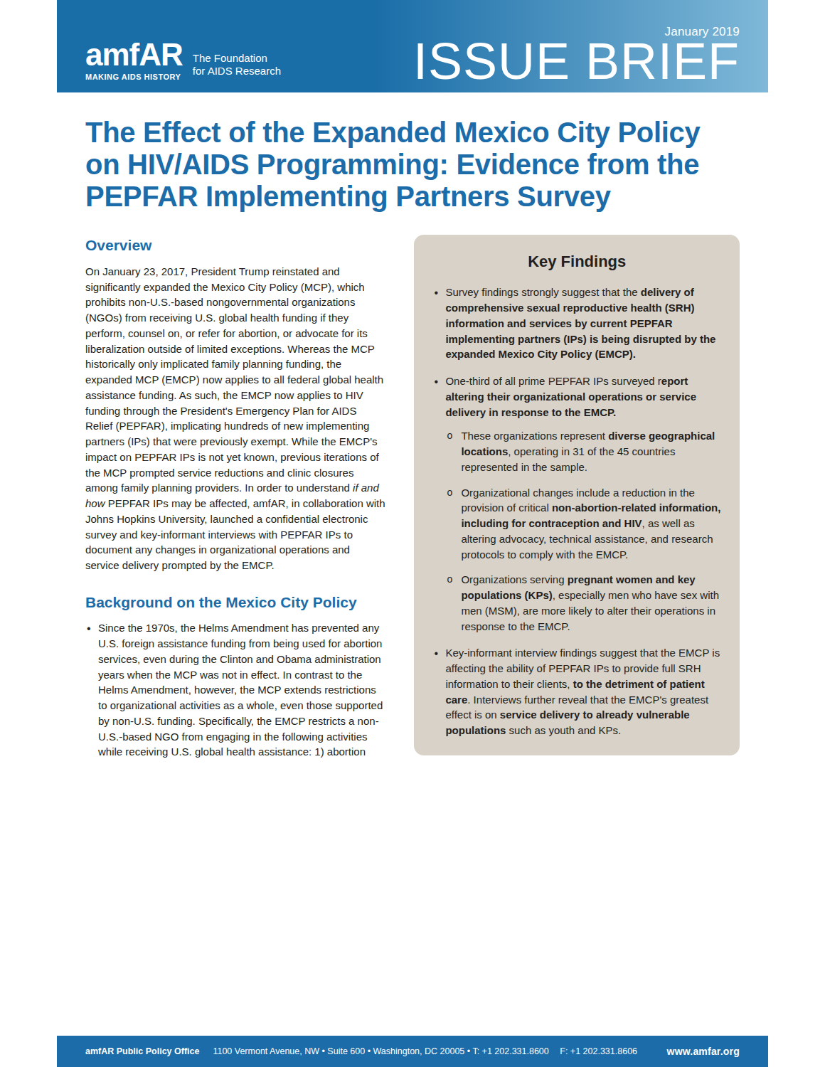amfAR MAKING AIDS HISTORY
The Foundation
for AIDS Research
January 2019
Issue Brief
The Effect of the Expanded Mexico City Policy on HIV/AIDS Programming: Evidence from the PEPFAR Implementing Partners Survey
Overview
On January 23, 2017, President Trump reinstated and significantly expanded the Mexico City Policy (MCP), which prohibits non-U.S.-based nongovernmental organizations (NGOs) from receiving U.S. global health funding if they perform, counsel on, or refer for abortion, or advocate for its liberalization outside of limited exceptions. Whereas the MCP historically only implicated family planning funding, the expanded MCP (EMCP) now applies to all federal global health assistance funding. As such, the EMCP now applies to HIV funding through the President's Emergency Plan for AIDS Relief (PEPFAR), implicating hundreds of new implementing partners (IPs) that were previously exempt. While the EMCP's impact on PEPFAR IPs is not yet known, previous iterations of the MCP prompted service reductions and clinic closures among family planning providers. In order to understand if and how PEPFAR IPs may be affected, amfAR, in collaboration with Johns Hopkins University, launched a confidential electronic survey and key-informant interviews with PEPFAR IPs to document any changes in organizational operations and service delivery prompted by the EMCP.
Background on the Mexico City Policy
Since the 1970s, the Helms Amendment has prevented any U.S. foreign assistance funding from being used for abortion services, even during the Clinton and Obama administration years when the MCP was not in effect. In contrast to the Helms Amendment, however, the MCP extends restrictions to organizational activities as a whole, even those supported by non-U.S. funding. Specifically, the EMCP restricts a non-U.S.-based NGO from engaging in the following activities while receiving U.S. global health assistance: 1) abortion
Key Findings
Survey findings strongly suggest that the delivery of comprehensive sexual reproductive health (SRH) information and services by current PEPFAR implementing partners (IPs) is being disrupted by the expanded Mexico City Policy (EMCP).
One-third of all prime PEPFAR IPs surveyed report altering their organizational operations or service delivery in response to the EMCP.
These organizations represent diverse geographical locations, operating in 31 of the 45 countries represented in the sample.
Organizational changes include a reduction in the provision of critical non-abortion-related information, including for contraception and HIV, as well as altering advocacy, technical assistance, and research protocols to comply with the EMCP.
Organizations serving pregnant women and key populations (KPs), especially men who have sex with men (MSM), are more likely to alter their operations in response to the EMCP.
Key-informant interview findings suggest that the EMCP is affecting the ability of PEPFAR IPs to provide full SRH information to their clients, to the detriment of patient care. Interviews further reveal that the EMCP's greatest effect is on service delivery to already vulnerable populations such as youth and KPs.
amfAR Public Policy Office 1100 Vermont Avenue, NW • Suite 600 • Washington, DC 20005 • T: +1 202.331.8600 F: +1 202.331.8606
www.amfar.org